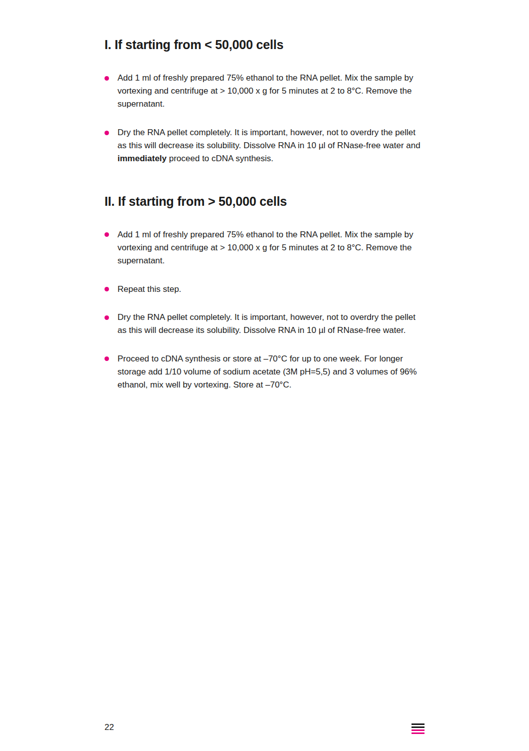I. If starting from < 50,000 cells
Add 1 ml of freshly prepared 75% ethanol to the RNA pellet. Mix the sample by vortexing and centrifuge at > 10,000 x g for 5 minutes at 2 to 8°C. Remove the supernatant.
Dry the RNA pellet completely. It is important, however, not to overdry the pellet as this will decrease its solubility. Dissolve RNA in 10 µl of RNase-free water and immediately proceed to cDNA synthesis.
II. If starting from > 50,000 cells
Add 1 ml of freshly prepared 75% ethanol to the RNA pellet. Mix the sample by vortexing and centrifuge at > 10,000 x g for 5 minutes at 2 to 8°C. Remove the supernatant.
Repeat this step.
Dry the RNA pellet completely. It is important, however, not to overdry the pellet as this will decrease its solubility. Dissolve RNA in 10 µl of RNase-free water.
Proceed to cDNA synthesis or store at –70°C for up to one week. For longer storage add 1/10 volume of sodium acetate (3M pH=5,5) and 3 volumes of 96% ethanol, mix well by vortexing. Store at –70°C.
22